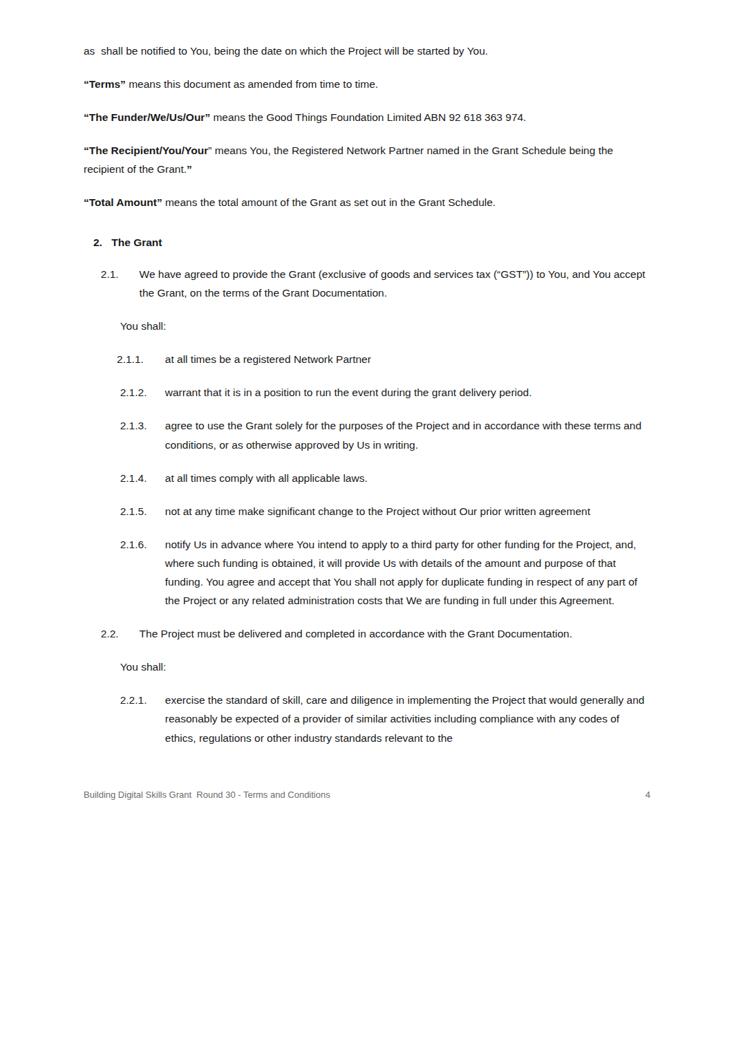as shall be notified to You, being the date on which the Project will be started by You.
“Terms” means this document as amended from time to time.
“The Funder/We/Us/Our” means the Good Things Foundation Limited ABN 92 618 363 974.
“The Recipient/You/Your” means You, the Registered Network Partner named in the Grant Schedule being the recipient of the Grant.”
“Total Amount” means the total amount of the Grant as set out in the Grant Schedule.
2. The Grant
2.1. We have agreed to provide the Grant (exclusive of goods and services tax (“GST”)) to You, and You accept the Grant, on the terms of the Grant Documentation.
You shall:
2.1.1. at all times be a registered Network Partner
2.1.2. warrant that it is in a position to run the event during the grant delivery period.
2.1.3. agree to use the Grant solely for the purposes of the Project and in accordance with these terms and conditions, or as otherwise approved by Us in writing.
2.1.4. at all times comply with all applicable laws.
2.1.5. not at any time make significant change to the Project without Our prior written agreement
2.1.6. notify Us in advance where You intend to apply to a third party for other funding for the Project, and, where such funding is obtained, it will provide Us with details of the amount and purpose of that funding. You agree and accept that You shall not apply for duplicate funding in respect of any part of the Project or any related administration costs that We are funding in full under this Agreement.
2.2. The Project must be delivered and completed in accordance with the Grant Documentation.
You shall:
2.2.1. exercise the standard of skill, care and diligence in implementing the Project that would generally and reasonably be expected of a provider of similar activities including compliance with any codes of ethics, regulations or other industry standards relevant to the
Building Digital Skills Grant Round 30 - Terms and Conditions 4